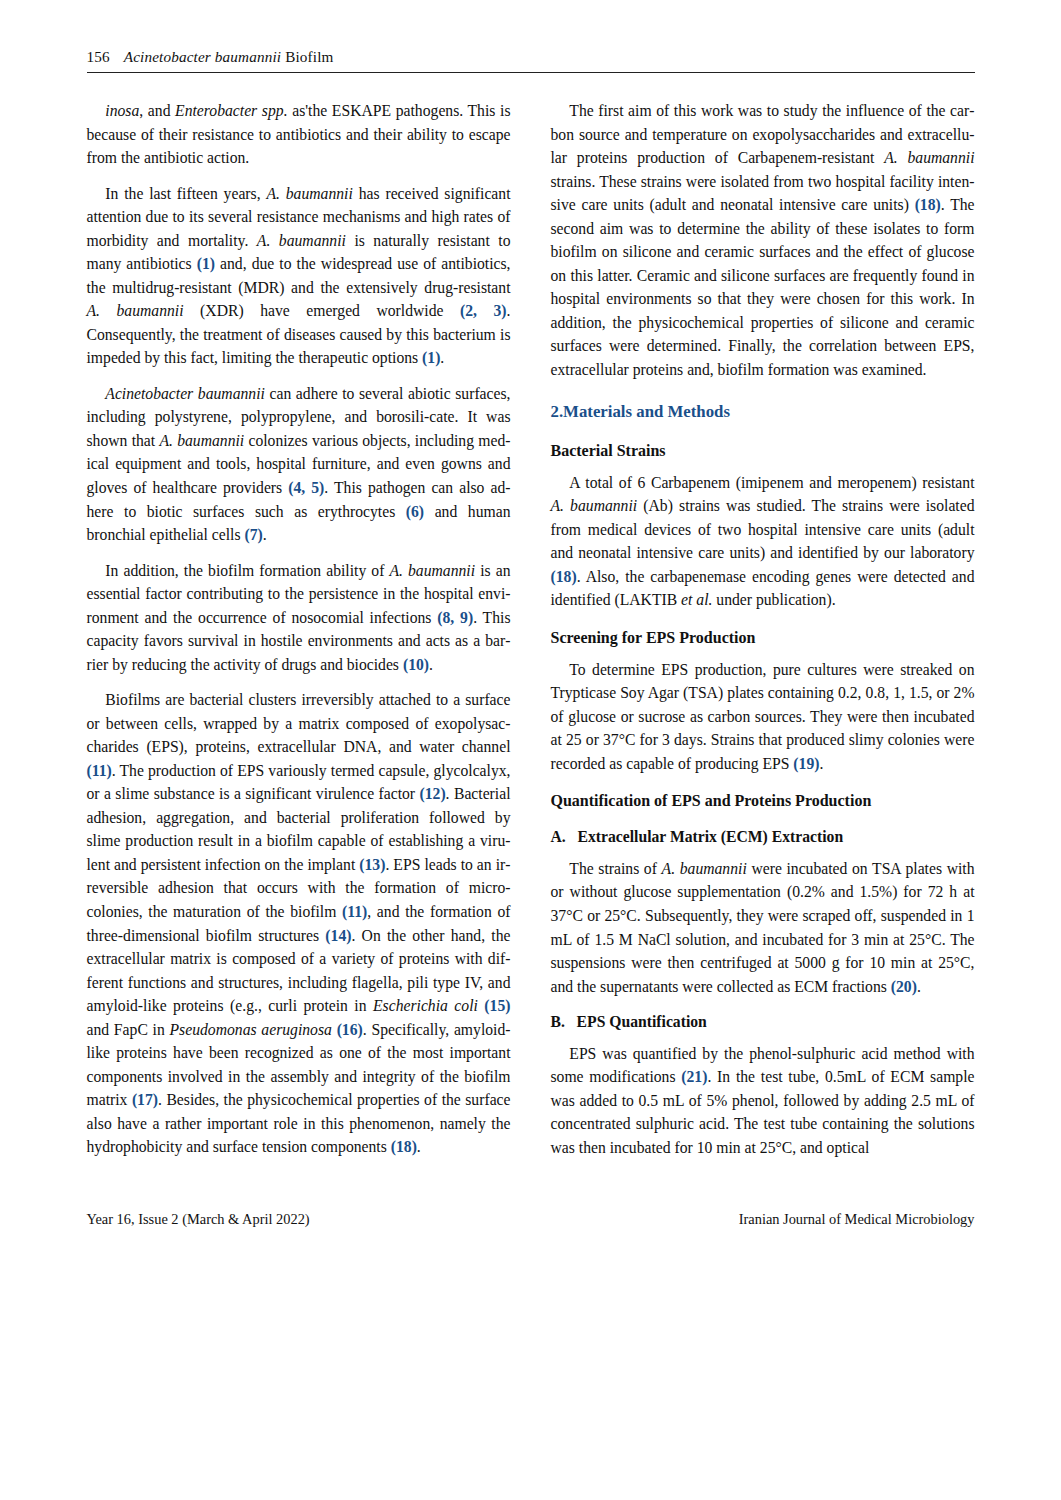156 Acinetobacter baumannii Biofilm
inosa, and Enterobacter spp. as'the ESKAPE pathogens. This is because of their resistance to antibiotics and their ability to escape from the antibiotic action.
In the last fifteen years, A. baumannii has received significant attention due to its several resistance mechanisms and high rates of morbidity and mortality. A. baumannii is naturally resistant to many antibiotics (1) and, due to the widespread use of antibiotics, the multidrug-resistant (MDR) and the extensively drug-resistant A. baumannii (XDR) have emerged worldwide (2, 3). Consequently, the treatment of diseases caused by this bacterium is impeded by this fact, limiting the therapeutic options (1).
Acinetobacter baumannii can adhere to several abiotic surfaces, including polystyrene, polypropylene, and borosili-cate. It was shown that A. baumannii colonizes various objects, including medical equipment and tools, hospital furniture, and even gowns and gloves of healthcare providers (4, 5). This pathogen can also adhere to biotic surfaces such as erythrocytes (6) and human bronchial epithelial cells (7).
In addition, the biofilm formation ability of A. baumannii is an essential factor contributing to the persistence in the hospital environment and the occurrence of nosocomial infections (8, 9). This capacity favors survival in hostile environments and acts as a barrier by reducing the activity of drugs and biocides (10).
Biofilms are bacterial clusters irreversibly attached to a surface or between cells, wrapped by a matrix composed of exopolysaccharides (EPS), proteins, extracellular DNA, and water channel (11). The production of EPS variously termed capsule, glycolcalyx, or a slime substance is a significant virulence factor (12). Bacterial adhesion, aggregation, and bacterial proliferation followed by slime production result in a biofilm capable of establishing a virulent and persistent infection on the implant (13). EPS leads to an irreversible adhesion that occurs with the formation of micro-colonies, the maturation of the biofilm (11), and the formation of three-dimensional biofilm structures (14). On the other hand, the extracellular matrix is composed of a variety of proteins with different functions and structures, including flagella, pili type IV, and amyloid-like proteins (e.g., curli protein in Escherichia coli (15) and FapC in Pseudomonas aeruginosa (16). Specifically, amyloid-like proteins have been recognized as one of the most important components involved in the assembly and integrity of the biofilm matrix (17). Besides, the physicochemical properties of the surface also have a rather important role in this phenomenon, namely the hydrophobicity and surface tension components (18).
The first aim of this work was to study the influence of the carbon source and temperature on exopolysaccharides and extracellular proteins production of Carbapenem-resistant A. baumannii strains. These strains were isolated from two hospital facility intensive care units (adult and neonatal intensive care units) (18). The second aim was to determine the ability of these isolates to form biofilm on silicone and ceramic surfaces and the effect of glucose on this latter. Ceramic and silicone surfaces are frequently found in hospital environments so that they were chosen for this work. In addition, the physicochemical properties of silicone and ceramic surfaces were determined. Finally, the correlation between EPS, extracellular proteins and, biofilm formation was examined.
2.Materials and Methods
Bacterial Strains
A total of 6 Carbapenem (imipenem and meropenem) resistant A. baumannii (Ab) strains was studied. The strains were isolated from medical devices of two hospital intensive care units (adult and neonatal intensive care units) and identified by our laboratory (18). Also, the carbapenemase encoding genes were detected and identified (LAKTIB et al. under publication).
Screening for EPS Production
To determine EPS production, pure cultures were streaked on Trypticase Soy Agar (TSA) plates containing 0.2, 0.8, 1, 1.5, or 2% of glucose or sucrose as carbon sources. They were then incubated at 25 or 37°C for 3 days. Strains that produced slimy colonies were recorded as capable of producing EPS (19).
Quantification of EPS and Proteins Production
A. Extracellular Matrix (ECM) Extraction
The strains of A. baumannii were incubated on TSA plates with or without glucose supplementation (0.2% and 1.5%) for 72 h at 37°C or 25°C. Subsequently, they were scraped off, suspended in 1 mL of 1.5 M NaCl solution, and incubated for 3 min at 25°C. The suspensions were then centrifuged at 5000 g for 10 min at 25°C, and the supernatants were collected as ECM fractions (20).
B. EPS Quantification
EPS was quantified by the phenol-sulphuric acid method with some modifications (21). In the test tube, 0.5mL of ECM sample was added to 0.5 mL of 5% phenol, followed by adding 2.5 mL of concentrated sulphuric acid. The test tube containing the solutions was then incubated for 10 min at 25°C, and optical
Year 16, Issue 2 (March & April 2022)
Iranian Journal of Medical Microbiology